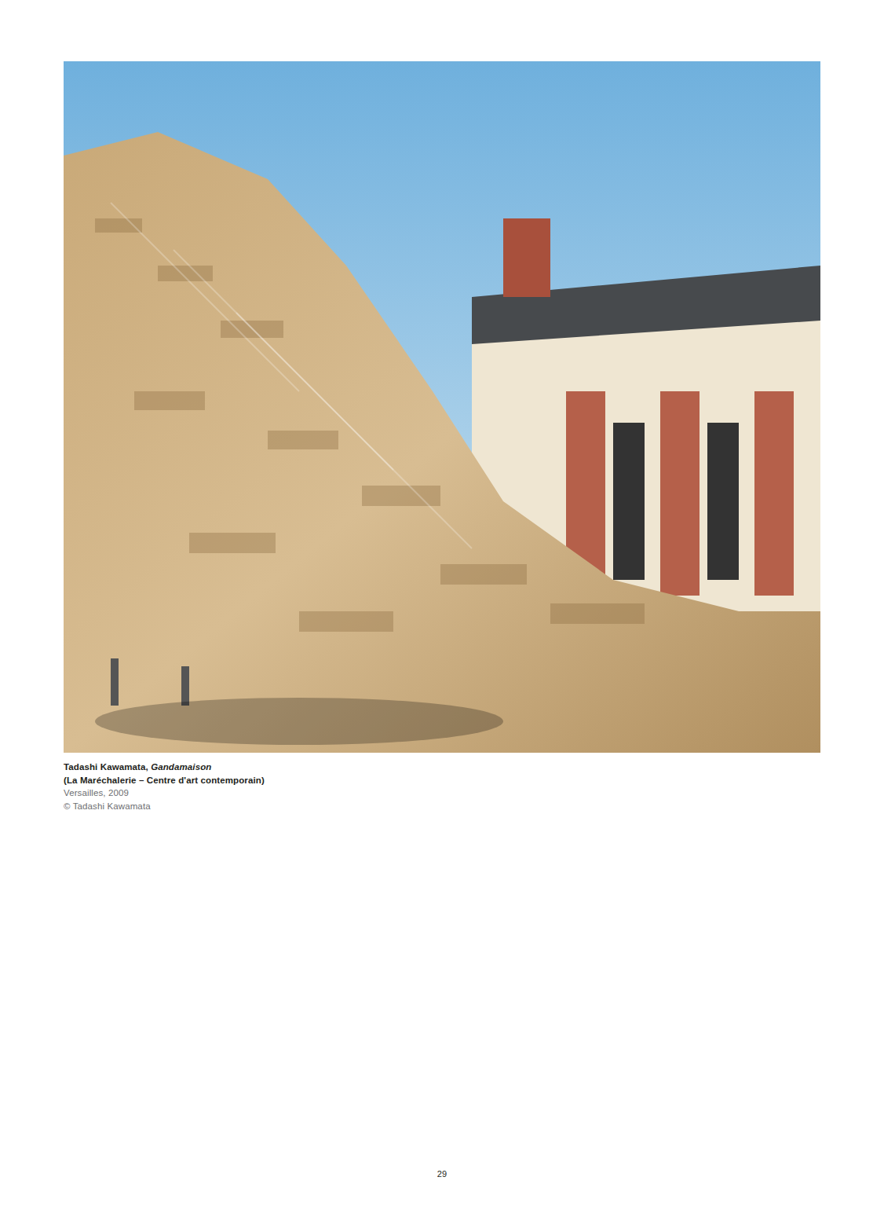Tadashi Kawamata, Gandamaison
(La Maréchalerie – Centre d'art contemporain)
Versailles, 2009
© Tadashi Kawamata
29